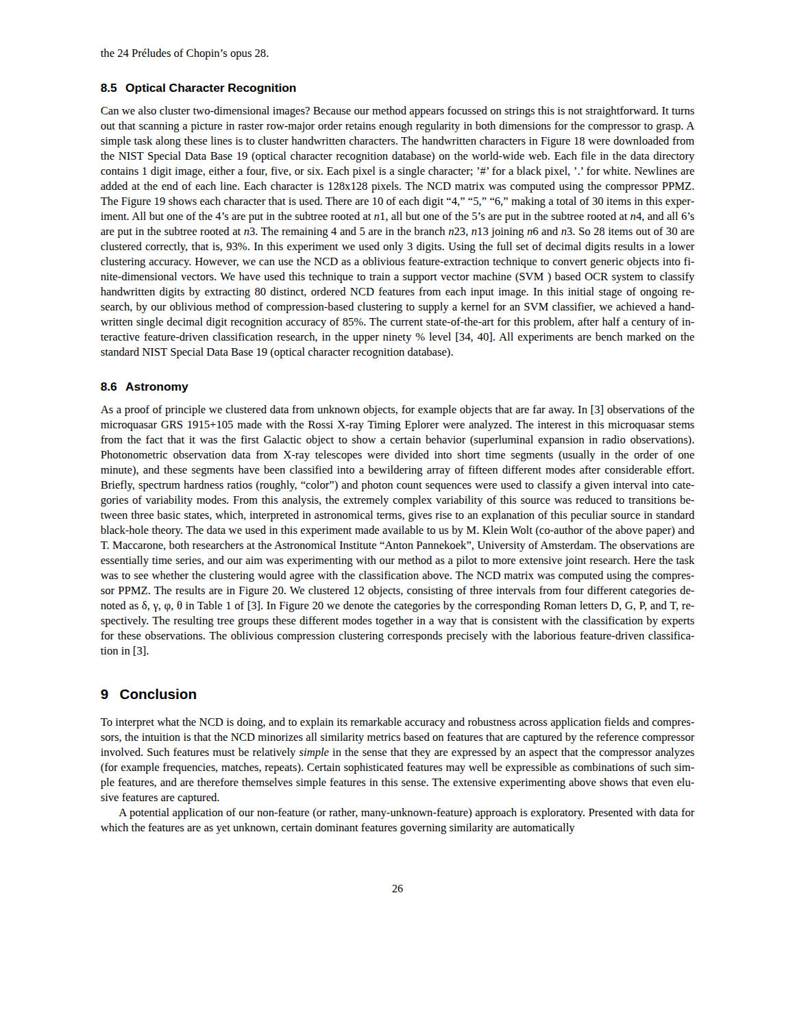the 24 Préludes of Chopin’s opus 28.
8.5 Optical Character Recognition
Can we also cluster two-dimensional images? Because our method appears focussed on strings this is not straightforward. It turns out that scanning a picture in raster row-major order retains enough regularity in both dimensions for the compressor to grasp. A simple task along these lines is to cluster handwritten characters. The handwritten characters in Figure 18 were downloaded from the NIST Special Data Base 19 (optical character recognition database) on the world-wide web. Each file in the data directory contains 1 digit image, either a four, five, or six. Each pixel is a single character; ’#’ for a black pixel, ’.’ for white. Newlines are added at the end of each line. Each character is 128x128 pixels. The NCD matrix was computed using the compressor PPMZ. The Figure 19 shows each character that is used. There are 10 of each digit “4,” “5,” “6,” making a total of 30 items in this experiment. All but one of the 4’s are put in the subtree rooted at n1, all but one of the 5’s are put in the subtree rooted at n4, and all 6’s are put in the subtree rooted at n3. The remaining 4 and 5 are in the branch n23, n13 joining n6 and n3. So 28 items out of 30 are clustered correctly, that is, 93%. In this experiment we used only 3 digits. Using the full set of decimal digits results in a lower clustering accuracy. However, we can use the NCD as a oblivious feature-extraction technique to convert generic objects into finite-dimensional vectors. We have used this technique to train a support vector machine (SVM ) based OCR system to classify handwritten digits by extracting 80 distinct, ordered NCD features from each input image. In this initial stage of ongoing research, by our oblivious method of compression-based clustering to supply a kernel for an SVM classifier, we achieved a handwritten single decimal digit recognition accuracy of 85%. The current state-of-the-art for this problem, after half a century of interactive feature-driven classification research, in the upper ninety % level [34, 40]. All experiments are bench marked on the standard NIST Special Data Base 19 (optical character recognition database).
8.6 Astronomy
As a proof of principle we clustered data from unknown objects, for example objects that are far away. In [3] observations of the microquasar GRS 1915+105 made with the Rossi X-ray Timing Eplorer were analyzed. The interest in this microquasar stems from the fact that it was the first Galactic object to show a certain behavior (superluminal expansion in radio observations). Photonometric observation data from X-ray telescopes were divided into short time segments (usually in the order of one minute), and these segments have been classified into a bewildering array of fifteen different modes after considerable effort. Briefly, spectrum hardness ratios (roughly, “color”) and photon count sequences were used to classify a given interval into categories of variability modes. From this analysis, the extremely complex variability of this source was reduced to transitions between three basic states, which, interpreted in astronomical terms, gives rise to an explanation of this peculiar source in standard black-hole theory. The data we used in this experiment made available to us by M. Klein Wolt (co-author of the above paper) and T. Maccarone, both researchers at the Astronomical Institute “Anton Pannekoek”, University of Amsterdam. The observations are essentially time series, and our aim was experimenting with our method as a pilot to more extensive joint research. Here the task was to see whether the clustering would agree with the classification above. The NCD matrix was computed using the compressor PPMZ. The results are in Figure 20. We clustered 12 objects, consisting of three intervals from four different categories denoted as δ, γ, φ, θ in Table 1 of [3]. In Figure 20 we denote the categories by the corresponding Roman letters D, G, P, and T, respectively. The resulting tree groups these different modes together in a way that is consistent with the classification by experts for these observations. The oblivious compression clustering corresponds precisely with the laborious feature-driven classification in [3].
9 Conclusion
To interpret what the NCD is doing, and to explain its remarkable accuracy and robustness across application fields and compressors, the intuition is that the NCD minorizes all similarity metrics based on features that are captured by the reference compressor involved. Such features must be relatively simple in the sense that they are expressed by an aspect that the compressor analyzes (for example frequencies, matches, repeats). Certain sophisticated features may well be expressible as combinations of such simple features, and are therefore themselves simple features in this sense. The extensive experimenting above shows that even elusive features are captured.
A potential application of our non-feature (or rather, many-unknown-feature) approach is exploratory. Presented with data for which the features are as yet unknown, certain dominant features governing similarity are automatically
26